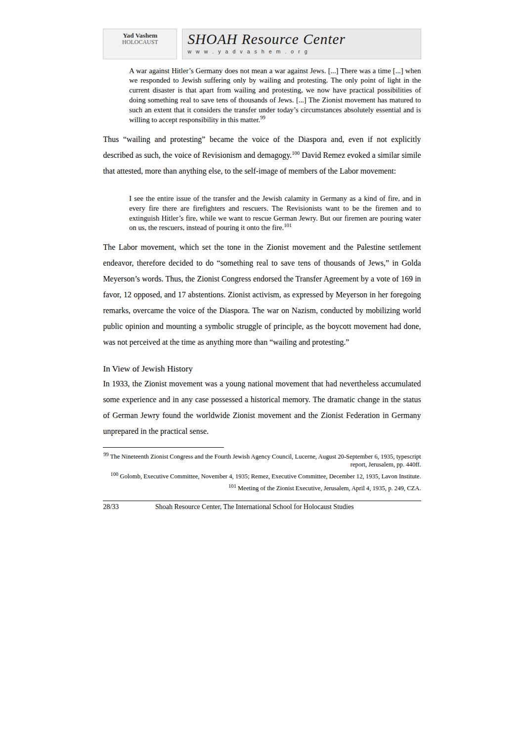Yad Vashem
HOLOCAUST
SHOAH Resource Center
w w w . y a d v a s h e m . o r g
A war against Hitler’s Germany does not mean a war against Jews. [...] There was a time [...] when we responded to Jewish suffering only by wailing and protesting. The only point of light in the current disaster is that apart from wailing and protesting, we now have practical possibilities of doing something real to save tens of thousands of Jews. [...] The Zionist movement has matured to such an extent that it considers the transfer under today’s circumstances absolutely essential and is willing to accept responsibility in this matter.99
Thus “wailing and protesting” became the voice of the Diaspora and, even if not explicitly described as such, the voice of Revisionism and demagogy.100 David Remez evoked a similar simile that attested, more than anything else, to the self-image of members of the Labor movement:
I see the entire issue of the transfer and the Jewish calamity in Germany as a kind of fire, and in every fire there are firefighters and rescuers. The Revisionists want to be the firemen and to extinguish Hitler’s fire, while we want to rescue German Jewry. But our firemen are pouring water on us, the rescuers, instead of pouring it onto the fire.101
The Labor movement, which set the tone in the Zionist movement and the Palestine settlement endeavor, therefore decided to do “something real to save tens of thousands of Jews,” in Golda Meyerson’s words. Thus, the Zionist Congress endorsed the Transfer Agreement by a vote of 169 in favor, 12 opposed, and 17 abstentions. Zionist activism, as expressed by Meyerson in her foregoing remarks, overcame the voice of the Diaspora. The war on Nazism, conducted by mobilizing world public opinion and mounting a symbolic struggle of principle, as the boycott movement had done, was not perceived at the time as anything more than “wailing and protesting.”
In View of Jewish History
In 1933, the Zionist movement was a young national movement that had nevertheless accumulated some experience and in any case possessed a historical memory. The dramatic change in the status of German Jewry found the worldwide Zionist movement and the Zionist Federation in Germany unprepared in the practical sense.
99 The Nineteenth Zionist Congress and the Fourth Jewish Agency Council, Lucerne, August 20-September 6, 1935, typescript report, Jerusalem, pp. 440ff.
100 Golomb, Executive Committee, November 4, 1935; Remez, Executive Committee, December 12, 1935, Lavon Institute.
101 Meeting of the Zionist Executive, Jerusalem, April 4, 1935, p. 249, CZA.
28/33
Shoah Resource Center, The International School for Holocaust Studies